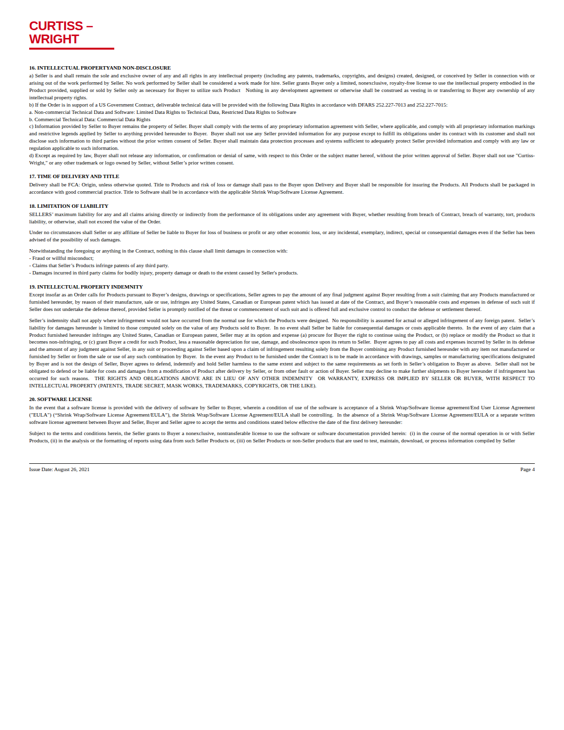CURTISS –
WRIGHT
16. Intellectual Propertyand Non-Disclosure
a) Seller is and shall remain the sole and exclusive owner of any and all rights in any intellectual property (including any patents, trademarks, copyrights, and designs) created, designed, or conceived by Seller in connection with or arising out of the work performed by Seller. No work performed by Seller shall be considered a work made for hire. Seller grants Buyer only a limited, nonexclusive, royalty-free license to use the intellectual property embodied in the Product provided, supplied or sold by Seller only as necessary for Buyer to utilize such Product Nothing in any development agreement or otherwise shall be construed as vesting in or transferring to Buyer any ownership of any intellectual property rights.
b) If the Order is in support of a US Government Contract, deliverable technical data will be provided with the following Data Rights in accordance with DFARS 252.227-7013 and 252.227-7015:
a. Non-commercial Technical Data and Software: Limited Data Rights to Technical Data, Restricted Data Rights to Software
b. Commercial Technical Data: Commercial Data Rights
c) Information provided by Seller to Buyer remains the property of Seller. Buyer shall comply with the terms of any proprietary information agreement with Seller, where applicable, and comply with all proprietary information markings and restrictive legends applied by Seller to anything provided hereunder to Buyer. Buyer shall not use any Seller provided information for any purpose except to fulfill its obligations under its contract with its customer and shall not disclose such information to third parties without the prior written consent of Seller. Buyer shall maintain data protection processes and systems sufficient to adequately protect Seller provided information and comply with any law or regulation applicable to such information.
d) Except as required by law, Buyer shall not release any information, or confirmation or denial of same, with respect to this Order or the subject matter hereof, without the prior written approval of Seller. Buyer shall not use "Curtiss-Wright," or any other trademark or logo owned by Seller, without Seller’s prior written consent.
17. Time of Delivery and Title
Delivery shall be FCA: Origin, unless otherwise quoted. Title to Products and risk of loss or damage shall pass to the Buyer upon Delivery and Buyer shall be responsible for insuring the Products. All Products shall be packaged in accordance with good commercial practice. Title to Software shall be in accordance with the applicable Shrink Wrap/Software License Agreement.
18. Limitation of Liability
SELLERS’ maximum liability for any and all claims arising directly or indirectly from the performance of its obligations under any agreement with Buyer, whether resulting from breach of Contract, breach of warranty, tort, products liability, or otherwise, shall not exceed the value of the Order.
Under no circumstances shall Seller or any affiliate of Seller be liable to Buyer for loss of business or profit or any other economic loss, or any incidental, exemplary, indirect, special or consequential damages even if the Seller has been advised of the possibility of such damages.
Notwithstanding the foregoing or anything in the Contract, nothing in this clause shall limit damages in connection with:
- Fraud or willful misconduct;
- Claims that Seller’s Products infringe patents of any third party.
- Damages incurred in third party claims for bodily injury, property damage or death to the extent caused by Seller's products.
19. Intellectual Property Indemnity
Except insofar as an Order calls for Products pursuant to Buyer’s designs, drawings or specifications, Seller agrees to pay the amount of any final judgment against Buyer resulting from a suit claiming that any Products manufactured or furnished hereunder, by reason of their manufacture, sale or use, infringes any United States, Canadian or European patent which has issued at date of the Contract, and Buyer’s reasonable costs and expenses in defense of such suit if Seller does not undertake the defense thereof, provided Seller is promptly notified of the threat or commencement of such suit and is offered full and exclusive control to conduct the defense or settlement thereof.
Seller’s indemnity shall not apply where infringement would not have occurred from the normal use for which the Products were designed. No responsibility is assumed for actual or alleged infringement of any foreign patent. Seller’s liability for damages hereunder is limited to those computed solely on the value of any Products sold to Buyer. In no event shall Seller be liable for consequential damages or costs applicable thereto. In the event of any claim that a Product furnished hereunder infringes any United States, Canadian or European patent, Seller may at its option and expense (a) procure for Buyer the right to continue using the Product, or (b) replace or modify the Product so that it becomes non-infringing, or (c) grant Buyer a credit for such Product, less a reasonable depreciation for use, damage, and obsolescence upon its return to Seller. Buyer agrees to pay all costs and expenses incurred by Seller in its defense and the amount of any judgment against Seller, in any suit or proceeding against Seller based upon a claim of infringement resulting solely from the Buyer combining any Product furnished hereunder with any item not manufactured or furnished by Seller or from the sale or use of any such combination by Buyer. In the event any Product to be furnished under the Contract is to be made in accordance with drawings, samples or manufacturing specifications designated by Buyer and is not the design of Seller, Buyer agrees to defend, indemnify and hold Seller harmless to the same extent and subject to the same requirements as set forth in Seller’s obligation to Buyer as above. Seller shall not be obligated to defend or be liable for costs and damages from a modification of Product after delivery by Seller, or from other fault or action of Buyer. Seller may decline to make further shipments to Buyer hereunder if infringement has occurred for such reasons. THE RIGHTS AND OBLIGATIONS ABOVE ARE IN LIEU OF ANY OTHER INDEMNITY OR WARRANTY, EXPRESS OR IMPLIED BY SELLER OR BUYER, WITH RESPECT TO INTELLECTUAL PROPERTY (PATENTS, TRADE SECRET, MASK WORKS, TRADEMARKS, COPYRIGHTS, OR THE LIKE).
20. Software License
In the event that a software license is provided with the delivery of software by Seller to Buyer, wherein a condition of use of the software is acceptance of a Shrink Wrap/Software license agreement/End User License Agreement ("EULA") (“Shrink Wrap/Software License Agreement/EULA”), the Shrink Wrap/Software License Agreement/EULA shall be controlling. In the absence of a Shrink Wrap/Software License Agreement/EULA or a separate written software license agreement between Buyer and Seller, Buyer and Seller agree to accept the terms and conditions stated below effective the date of the first delivery hereunder:
Subject to the terms and conditions herein, the Seller grants to Buyer a nonexclusive, nontransferable license to use the software or software documentation provided herein: (i) in the course of the normal operation in or with Seller Products, (ii) in the analysis or the formatting of reports using data from such Seller Products or, (iii) on Seller Products or non-Seller products that are used to test, maintain, download, or process information compiled by Seller
Issue Date: August 26, 2021 Page 4